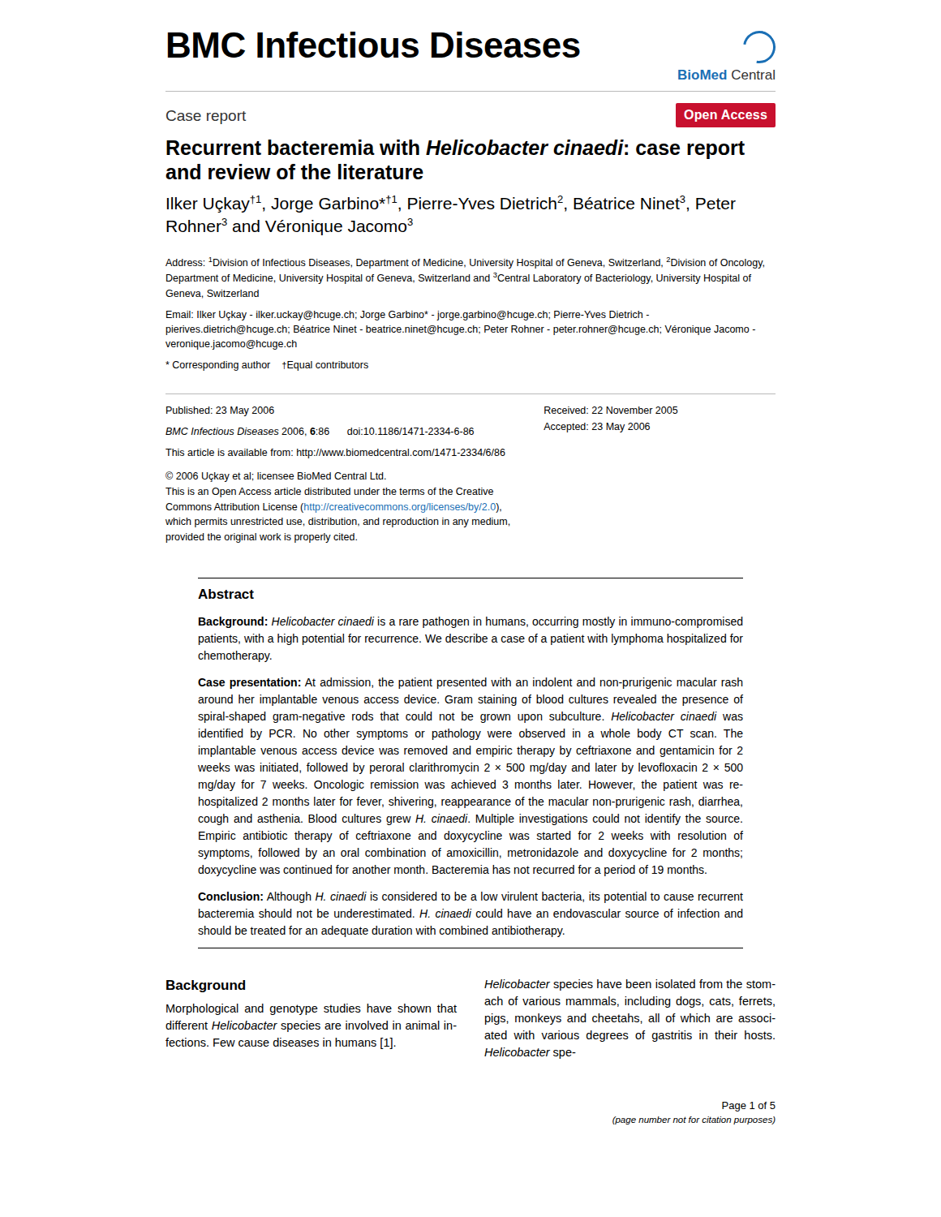BMC Infectious Diseases
Bio Med Central
Case report
Open Access
Recurrent bacteremia with Helicobacter cinaedi: case report and review of the literature
Ilker Uçkay†1, Jorge Garbino*†1, Pierre-Yves Dietrich2, Béatrice Ninet3, Peter Rohner3 and Véronique Jacomo3
Address: 1Division of Infectious Diseases, Department of Medicine, University Hospital of Geneva, Switzerland, 2Division of Oncology, Department of Medicine, University Hospital of Geneva, Switzerland and 3Central Laboratory of Bacteriology, University Hospital of Geneva, Switzerland
Email: Ilker Uçkay - ilker.uckay@hcuge.ch; Jorge Garbino* - jorge.garbino@hcuge.ch; Pierre-Yves Dietrich - pierives.dietrich@hcuge.ch; Béatrice Ninet - beatrice.ninet@hcuge.ch; Peter Rohner - peter.rohner@hcuge.ch; Véronique Jacomo - veronique.jacomo@hcuge.ch
* Corresponding author †Equal contributors
Published: 23 May 2006
BMC Infectious Diseases 2006, 6:86 doi:10.1186/1471-2334-6-86
This article is available from: http://www.biomedcentral.com/1471-2334/6/86
© 2006 Uçkay et al; licensee BioMed Central Ltd.
This is an Open Access article distributed under the terms of the Creative Commons Attribution License (http://creativecommons.org/licenses/by/2.0), which permits unrestricted use, distribution, and reproduction in any medium, provided the original work is properly cited.
Received: 22 November 2005
Accepted: 23 May 2006
Abstract
Background: Helicobacter cinaedi is a rare pathogen in humans, occurring mostly in immuno-compromised patients, with a high potential for recurrence. We describe a case of a patient with lymphoma hospitalized for chemotherapy.
Case presentation: At admission, the patient presented with an indolent and non-prurigenic macular rash around her implantable venous access device. Gram staining of blood cultures revealed the presence of spiral-shaped gram-negative rods that could not be grown upon subculture. Helicobacter cinaedi was identified by PCR. No other symptoms or pathology were observed in a whole body CT scan. The implantable venous access device was removed and empiric therapy by ceftriaxone and gentamicin for 2 weeks was initiated, followed by peroral clarithromycin 2 × 500 mg/day and later by levofloxacin 2 × 500 mg/day for 7 weeks. Oncologic remission was achieved 3 months later. However, the patient was re-hospitalized 2 months later for fever, shivering, reappearance of the macular non-prurigenic rash, diarrhea, cough and asthenia. Blood cultures grew H. cinaedi. Multiple investigations could not identify the source. Empiric antibiotic therapy of ceftriaxone and doxycycline was started for 2 weeks with resolution of symptoms, followed by an oral combination of amoxicillin, metronidazole and doxycycline for 2 months; doxycycline was continued for another month. Bacteremia has not recurred for a period of 19 months.
Conclusion: Although H. cinaedi is considered to be a low virulent bacteria, its potential to cause recurrent bacteremia should not be underestimated. H. cinaedi could have an endovascular source of infection and should be treated for an adequate duration with combined antibiotherapy.
Background
Morphological and genotype studies have shown that different Helicobacter species are involved in animal infections. Few cause diseases in humans [1].
Helicobacter species have been isolated from the stomach of various mammals, including dogs, cats, ferrets, pigs, monkeys and cheetahs, all of which are associated with various degrees of gastritis in their hosts. Helicobacter spe-
Page 1 of 5
(page number not for citation purposes)